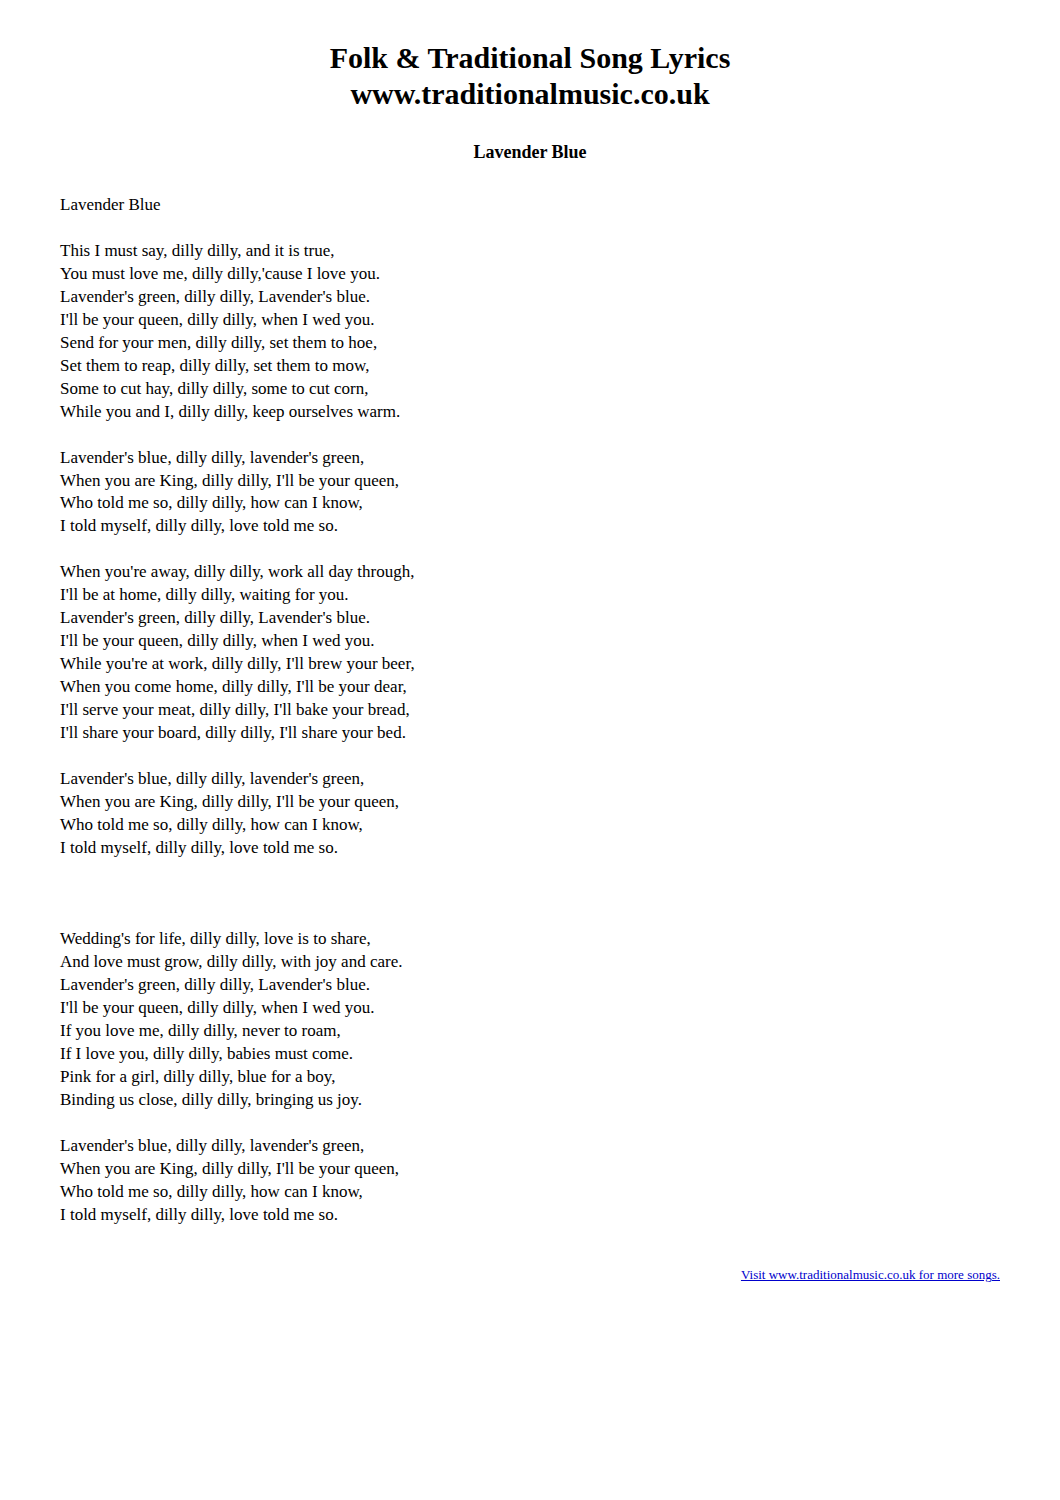Folk & Traditional Song Lyrics www.traditionalmusic.co.uk
Lavender Blue
Lavender Blue
This I must say, dilly dilly, and it is true,
You must love me, dilly dilly,'cause I love you.
Lavender's green, dilly dilly, Lavender's blue.
I'll be your queen, dilly dilly, when I wed you.
Send for your men, dilly dilly, set them to hoe,
Set them to reap, dilly dilly, set them to mow,
Some to cut hay, dilly dilly, some to cut corn,
While you and I, dilly dilly, keep ourselves warm.
Lavender's blue, dilly dilly, lavender's green,
When you are King, dilly dilly, I'll be your queen,
Who told me so, dilly dilly, how can I know,
I told myself, dilly dilly, love told me so.
When you're away, dilly dilly, work all day through,
I'll be at home, dilly dilly, waiting for you.
Lavender's green, dilly dilly, Lavender's blue.
I'll be your queen, dilly dilly, when I wed you.
While you're at work, dilly dilly, I'll brew your beer,
When you come home, dilly dilly, I'll be your dear,
I'll serve your meat, dilly dilly, I'll bake your bread,
I'll share your board, dilly dilly, I'll share your bed.
Lavender's blue, dilly dilly, lavender's green,
When you are King, dilly dilly, I'll be your queen,
Who told me so, dilly dilly, how can I know,
I told myself, dilly dilly, love told me so.
Wedding's for life, dilly dilly, love is to share,
And love must grow, dilly dilly, with joy and care.
Lavender's green, dilly dilly, Lavender's blue.
I'll be your queen, dilly dilly, when I wed you.
If you love me, dilly dilly, never to roam,
If I love you, dilly dilly, babies must come.
Pink for a girl, dilly dilly, blue for a boy,
Binding us close, dilly dilly, bringing us joy.
Lavender's blue, dilly dilly, lavender's green,
When you are King, dilly dilly, I'll be your queen,
Who told me so, dilly dilly, how can I know,
I told myself, dilly dilly, love told me so.
Visit www.traditionalmusic.co.uk for more songs.